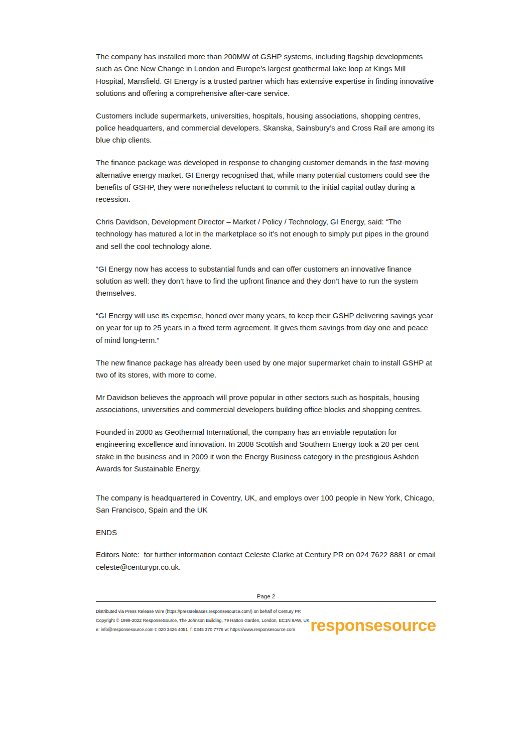The company has installed more than 200MW of GSHP systems, including flagship developments such as One New Change in London and Europe’s largest geothermal lake loop at Kings Mill Hospital, Mansfield. GI Energy is a trusted partner which has extensive expertise in finding innovative solutions and offering a comprehensive after-care service.
Customers include supermarkets, universities, hospitals, housing associations, shopping centres, police headquarters, and commercial developers. Skanska, Sainsbury’s and Cross Rail are among its blue chip clients.
The finance package was developed in response to changing customer demands in the fast-moving alternative energy market. GI Energy recognised that, while many potential customers could see the benefits of GSHP, they were nonetheless reluctant to commit to the initial capital outlay during a recession.
Chris Davidson, Development Director – Market / Policy / Technology, GI Energy, said: “The technology has matured a lot in the marketplace so it’s not enough to simply put pipes in the ground and sell the cool technology alone.
“GI Energy now has access to substantial funds and can offer customers an innovative finance solution as well: they don’t have to find the upfront finance and they don’t have to run the system themselves.
“GI Energy will use its expertise, honed over many years, to keep their GSHP delivering savings year on year for up to 25 years in a fixed term agreement. It gives them savings from day one and peace of mind long-term.”
The new finance package has already been used by one major supermarket chain to install GSHP at two of its stores, with more to come.
Mr Davidson believes the approach will prove popular in other sectors such as hospitals, housing associations, universities and commercial developers building office blocks and shopping centres.
Founded in 2000 as Geothermal International, the company has an enviable reputation for engineering excellence and innovation. In 2008 Scottish and Southern Energy took a 20 per cent stake in the business and in 2009 it won the Energy Business category in the prestigious Ashden Awards for Sustainable Energy.
The company is headquartered in Coventry, UK, and employs over 100 people in New York, Chicago, San Francisco, Spain and the UK
ENDS
Editors Note: for further information contact Celeste Clarke at Century PR on 024 7622 8881 or email celeste@centurypr.co.uk.
Page 2
Distributed via Press Release Wire (https://pressreleases.responsesource.com/) on behalf of Century PR
Copyright © 1999-2022 ResponseSource, The Johnson Building, 79 Hatton Garden, London, EC1N 8AW, UK
e: info@responsesource.com t: 020 3426 4051 f: 0345 370 7776 w: https://www.responsesource.com
response source